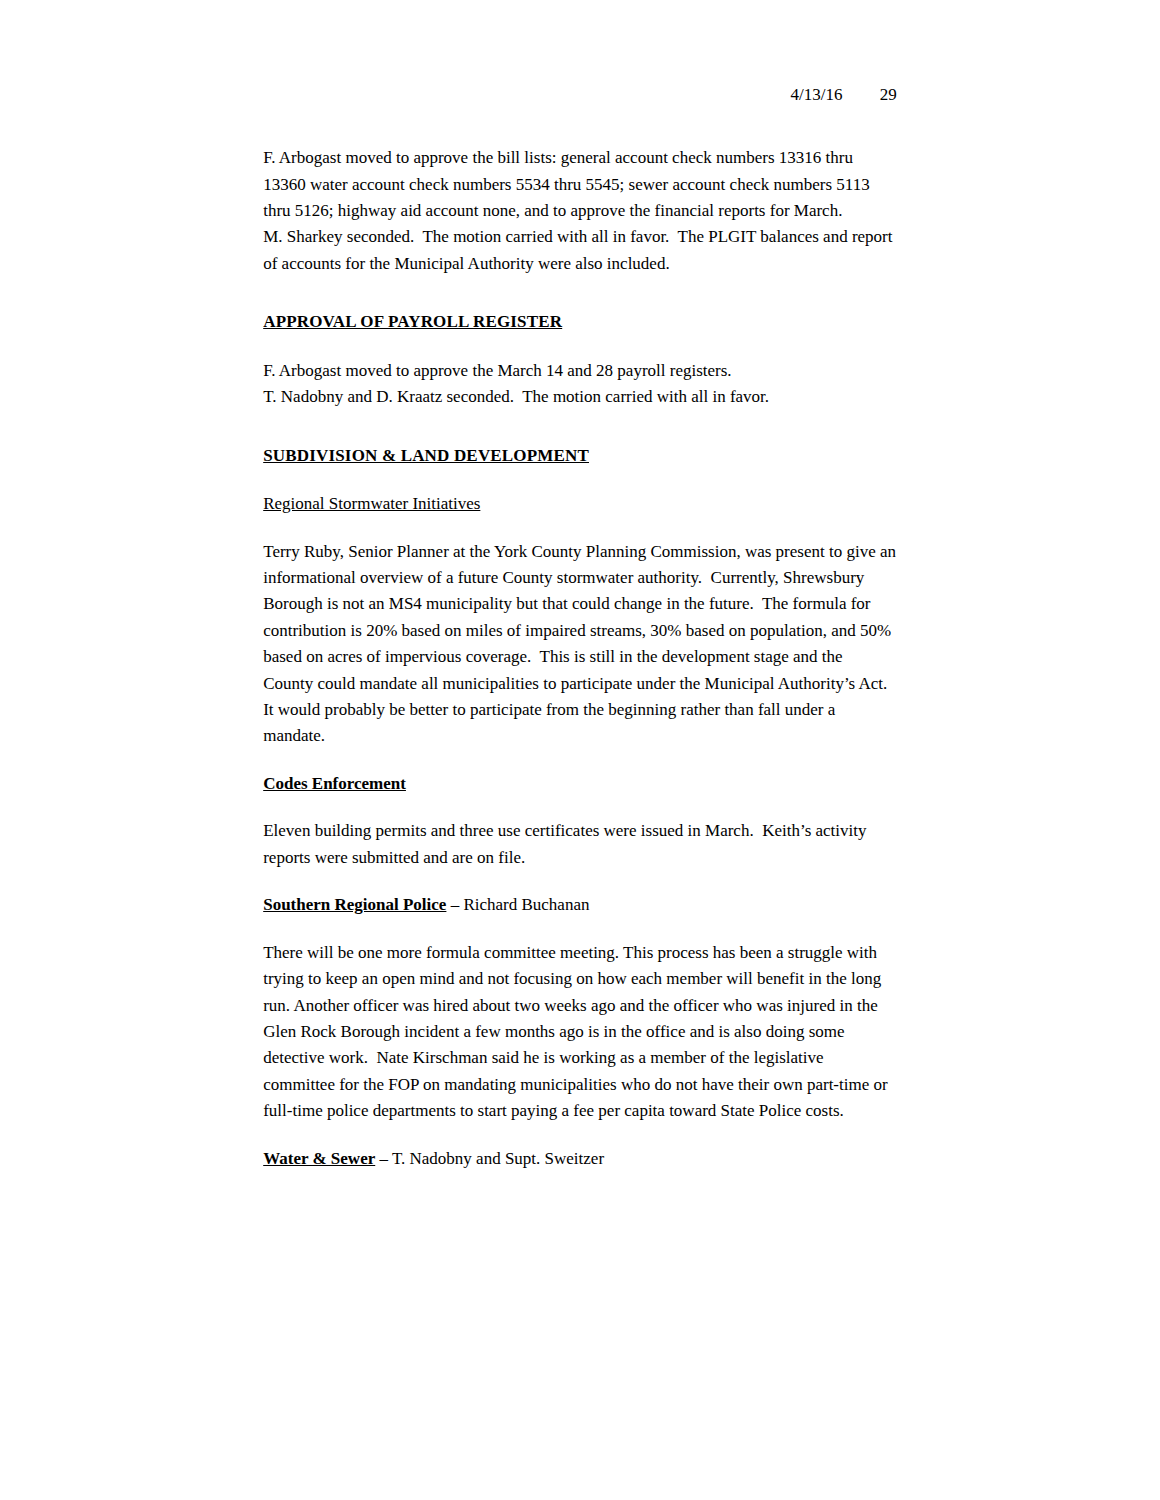4/13/1629
F. Arbogast moved to approve the bill lists: general account check numbers 13316 thru 13360 water account check numbers 5534 thru 5545; sewer account check numbers 5113 thru 5126; highway aid account none, and to approve the financial reports for March.
M. Sharkey seconded. The motion carried with all in favor. The PLGIT balances and report of accounts for the Municipal Authority were also included.
APPROVAL OF PAYROLL REGISTER
F. Arbogast moved to approve the March 14 and 28 payroll registers.
T. Nadobny and D. Kraatz seconded. The motion carried with all in favor.
SUBDIVISION & LAND DEVELOPMENT
Regional Stormwater Initiatives
Terry Ruby, Senior Planner at the York County Planning Commission, was present to give an informational overview of a future County stormwater authority. Currently, Shrewsbury Borough is not an MS4 municipality but that could change in the future. The formula for contribution is 20% based on miles of impaired streams, 30% based on population, and 50% based on acres of impervious coverage. This is still in the development stage and the County could mandate all municipalities to participate under the Municipal Authority’s Act. It would probably be better to participate from the beginning rather than fall under a mandate.
Codes Enforcement
Eleven building permits and three use certificates were issued in March. Keith’s activity reports were submitted and are on file.
Southern Regional Police – Richard Buchanan
There will be one more formula committee meeting. This process has been a struggle with trying to keep an open mind and not focusing on how each member will benefit in the long run. Another officer was hired about two weeks ago and the officer who was injured in the Glen Rock Borough incident a few months ago is in the office and is also doing some detective work. Nate Kirschman said he is working as a member of the legislative committee for the FOP on mandating municipalities who do not have their own part-time or full-time police departments to start paying a fee per capita toward State Police costs.
Water & Sewer – T. Nadobny and Supt. Sweitzer